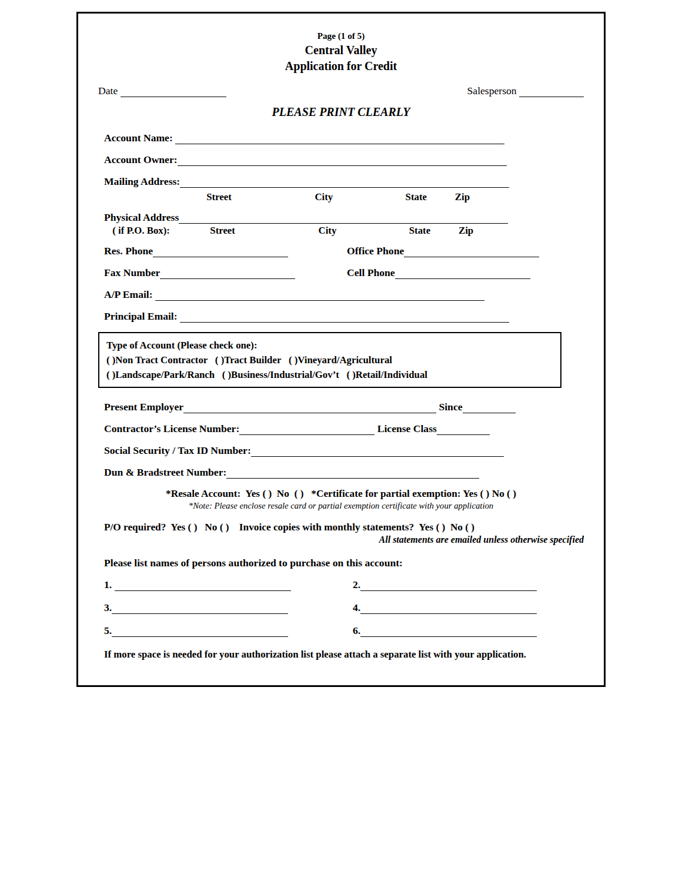Page (1 of 5)
Central Valley
Application for Credit
Date
Salesperson
PLEASE PRINT CLEARLY
Account Name:
Account Owner:
Mailing Address:
Street City State Zip
Physical Address
( if P.O. Box): Street City State Zip
Res. Phone
Office Phone
Fax Number
Cell Phone
A/P Email:
Principal Email:
Type of Account (Please check one):
( )Non Tract Contractor ( )Tract Builder ( )Vineyard/Agricultural
( )Landscape/Park/Ranch ( )Business/Industrial/Gov’t ( )Retail/Individual
Present Employer Since
Contractor’s License Number: License Class
Social Security / Tax ID Number:
Dun & Bradstreet Number:
*Resale Account: Yes ( ) No ( ) *Certificate for partial exemption: Yes ( ) No ( )
*Note: Please enclose resale card or partial exemption certificate with your application
P/O required? Yes ( ) No ( ) Invoice copies with monthly statements? Yes ( ) No ( )
All statements are emailed unless otherwise specified
Please list names of persons authorized to purchase on this account:
1.
2.
3.
4.
5.
6.
If more space is needed for your authorization list please attach a separate list with your application.